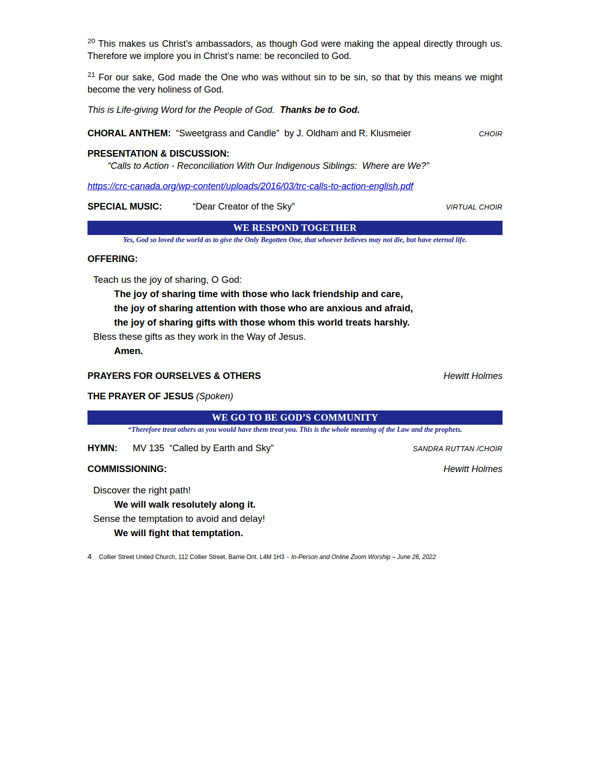20 This makes us Christ’s ambassadors, as though God were making the appeal directly through us. Therefore we implore you in Christ’s name: be reconciled to God.
21 For our sake, God made the One who was without sin to be sin, so that by this means we might become the very holiness of God.
This is Life-giving Word for the People of God. Thanks be to God.
CHORAL ANTHEM: “Sweetgrass and Candle” by J. Oldham and R. Klusmeier
CHOIR
PRESENTATION & DISCUSSION:
“Calls to Action - Reconciliation With Our Indigenous Siblings: Where are We?”
https://crc-canada.org/wp-content/uploads/2016/03/trc-calls-to-action-english.pdf
SPECIAL MUSIC: “Dear Creator of the Sky”
VIRTUAL CHOIR
WE RESPOND TOGETHER
Yes, God so loved the world as to give the Only Begotten One, that whoever believes may not die, but have eternal life.
OFFERING:
Teach us the joy of sharing, O God: The joy of sharing time with those who lack friendship and care, the joy of sharing attention with those who are anxious and afraid, the joy of sharing gifts with those whom this world treats harshly. Bless these gifts as they work in the Way of Jesus. Amen.
PRAYERS FOR OURSELVES & OTHERS
Hewitt Holmes
THE PRAYER OF JESUS (Spoken)
WE GO TO BE GOD’S COMMUNITY
“Therefore treat others as you would have them treat you. This is the whole meaning of the Law and the prophets.
HYMN: MV 135 “Called by Earth and Sky”
SANDRA RUTTAN /CHOIR
COMMISSIONING:
Hewitt Holmes
Discover the right path! We will walk resolutely along it. Sense the temptation to avoid and delay! We will fight that temptation.
4 Collier Street United Church, 112 Collier Street, Barrie Ont. L4M 1H3-In-Person and Online Zoom Worship – June 26, 2022